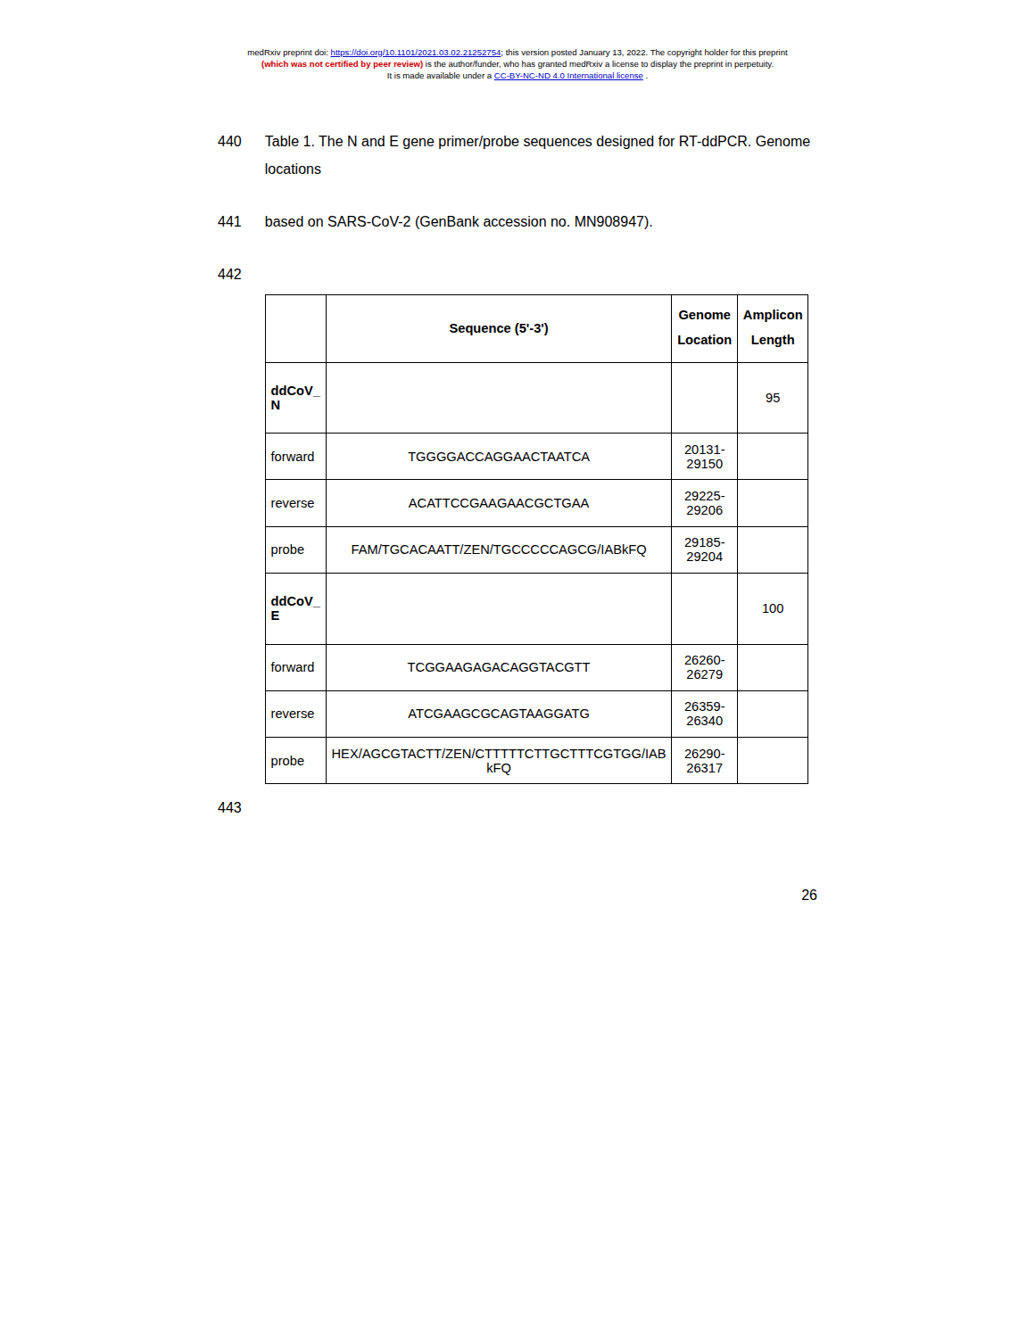medRxiv preprint doi: https://doi.org/10.1101/2021.03.02.21252754; this version posted January 13, 2022. The copyright holder for this preprint (which was not certified by peer review) is the author/funder, who has granted medRxiv a license to display the preprint in perpetuity. It is made available under a CC-BY-NC-ND 4.0 International license .
440 Table 1. The N and E gene primer/probe sequences designed for RT-ddPCR. Genome locations
441 based on SARS-CoV-2 (GenBank accession no. MN908947).
442
| | Sequence (5'-3') | Genome Location | Amplicon Length |
| --- | --- | --- | --- |
| ddCoV_ N | | | 95 |
| forward | TGGGGACCAGGAACTAATCA | 20131-29150 | |
| reverse | ACATTCCGAAGAACGCTGAA | 29225-29206 | |
| probe | FAM/TGCACAATT/ZEN/TGCCCCCAGCG/IABkFQ | 29185-29204 | |
| ddCoV_ E | | | 100 |
| forward | TCGGAAGAGACAGGTACGTT | 26260-26279 | |
| reverse | ATCGAAGCGCAGTAAGGATG | 26359-26340 | |
| probe | HEX/AGCGTACTT/ZEN/CTTTTTCTTGCTTTCGTGG/IAB kFQ | 26290-26317 | |
443
26